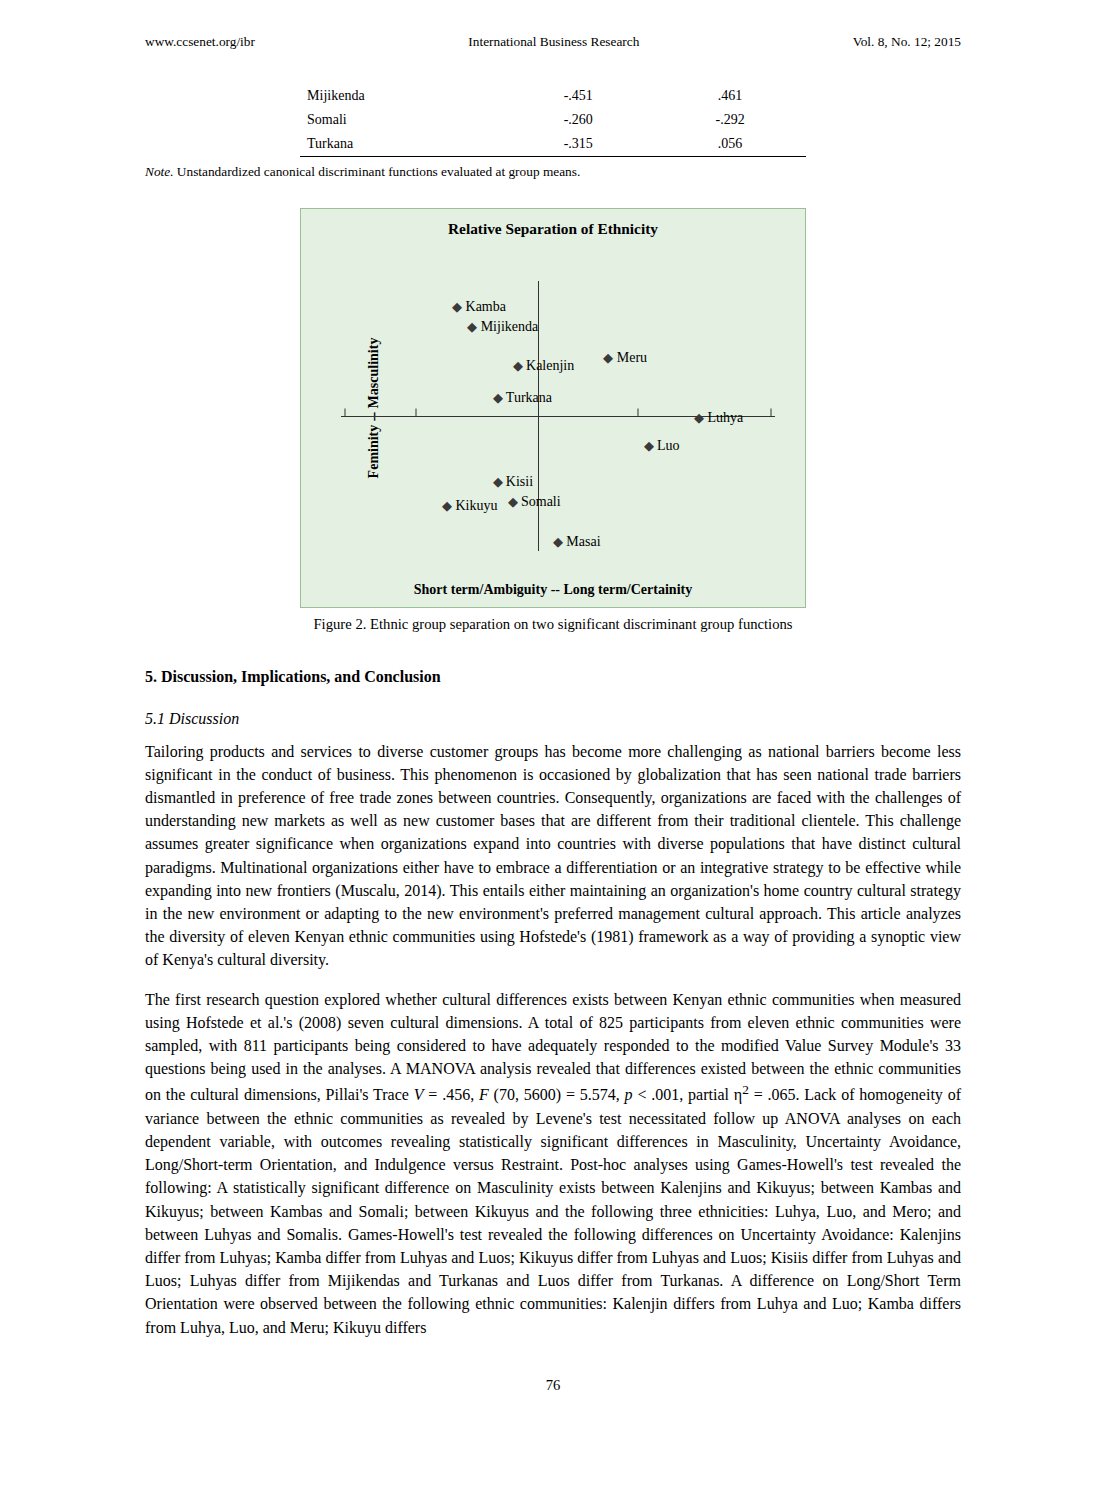www.ccsenet.org/ibr International Business Research Vol. 8, No. 12; 2015
| Mijikenda | -.451 | .461 |
| Somali | -.260 | -.292 |
| Turkana | -.315 | .056 |
Note. Unstandardized canonical discriminant functions evaluated at group means.
Relative Separation of Ethnicity
Feminity -- Masculinity
Kamba Mijikenda Kalenjin Meru Turkana Luhya Luo Kisii Somali Kikuyu Masai
Short term/Ambiguity -- Long term/Certainity
Figure 2. Ethnic group separation on two significant discriminant group functions
5. Discussion, Implications, and Conclusion
5.1 Discussion
Tailoring products and services to diverse customer groups has become more challenging as national barriers become less significant in the conduct of business. This phenomenon is occasioned by globalization that has seen national trade barriers dismantled in preference of free trade zones between countries. Consequently, organizations are faced with the challenges of understanding new markets as well as new customer bases that are different from their traditional clientele. This challenge assumes greater significance when organizations expand into countries with diverse populations that have distinct cultural paradigms. Multinational organizations either have to embrace a differentiation or an integrative strategy to be effective while expanding into new frontiers (Muscalu, 2014). This entails either maintaining an organization's home country cultural strategy in the new environment or adapting to the new environment's preferred management cultural approach. This article analyzes the diversity of eleven Kenyan ethnic communities using Hofstede's (1981) framework as a way of providing a synoptic view of Kenya's cultural diversity.
The first research question explored whether cultural differences exists between Kenyan ethnic communities when measured using Hofstede et al.'s (2008) seven cultural dimensions. A total of 825 participants from eleven ethnic communities were sampled, with 811 participants being considered to have adequately responded to the modified Value Survey Module's 33 questions being used in the analyses. A MANOVA analysis revealed that differences existed between the ethnic communities on the cultural dimensions, Pillai's Trace V = .456, F (70, 5600) = 5.574, p < .001, partial η2 = .065. Lack of homogeneity of variance between the ethnic communities as revealed by Levene's test necessitated follow up ANOVA analyses on each dependent variable, with outcomes revealing statistically significant differences in Masculinity, Uncertainty Avoidance, Long/Short-term Orientation, and Indulgence versus Restraint. Post-hoc analyses using Games-Howell's test revealed the following: A statistically significant difference on Masculinity exists between Kalenjins and Kikuyus; between Kambas and Kikuyus; between Kambas and Somali; between Kikuyus and the following three ethnicities: Luhya, Luo, and Mero; and between Luhyas and Somalis. Games-Howell's test revealed the following differences on Uncertainty Avoidance: Kalenjins differ from Luhyas; Kamba differ from Luhyas and Luos; Kikuyus differ from Luhyas and Luos; Kisiis differ from Luhyas and Luos; Luhyas differ from Mijikendas and Turkanas and Luos differ from Turkanas. A difference on Long/Short Term Orientation were observed between the following ethnic communities: Kalenjin differs from Luhya and Luo; Kamba differs from Luhya, Luo, and Meru; Kikuyu differs
76